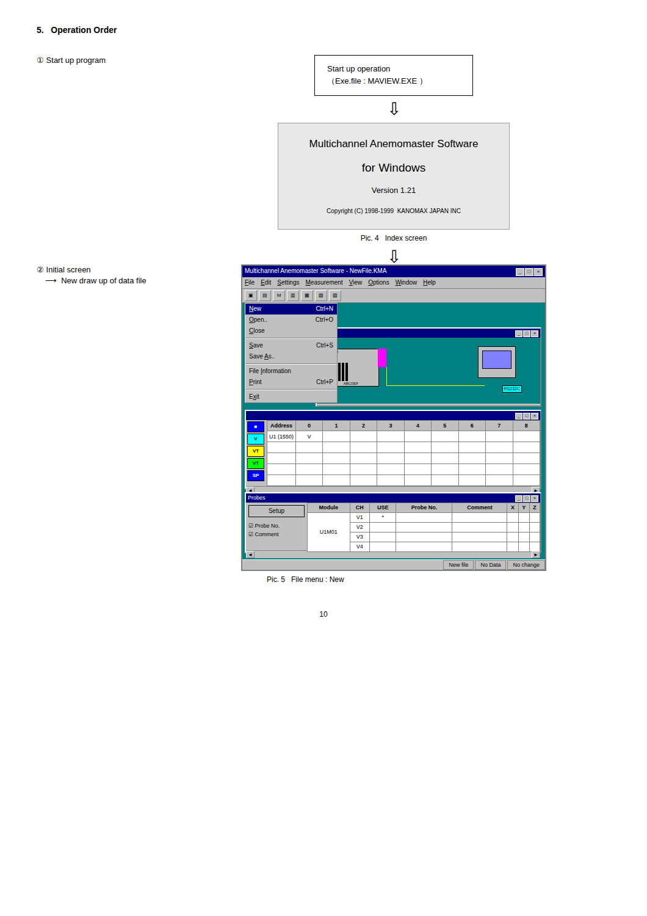5. Operation Order
① Start up program
Start up operation
（Exe.file : MAVIEW.EXE ）
⇩
Multichannel Anemomaster Software
for Windows
Version 1.21
Copyright (C) 1998-1999 KANOMAX JAPAN INC
Pic. 4 Index screen
⇩
② Initial screen
⟶ New draw up of data file
Multichannel Anemomaster Software - NewFile.KMA _□×
File Edit Settings Measurement View Options Window Help
▣
▤
M
▥
▦
▧
▨
New Ctrl+N
Open.. Ctrl+O
Close
Save Ctrl+S
Save As..
File Information
Print Ctrl+P
Exit
_□×
1 - 1500
ABCDEF
RS232C
_□×
■
V
VT
VT
SP
| Address | 0 | 1 | 2 | 3 | 4 | 5 | 6 | 7 | 8 |
| --- | --- | --- | --- | --- | --- | --- | --- | --- | --- |
| U1 (1550) | V | | | | | | | | |
◄►
Probes _□×
Setup
☑ Probe No. ☑ Comment
| Module | CH | USE | Probe No. | Comment | X | Y | Z |
| --- | --- | --- | --- | --- | --- | --- | --- |
| U1M01 | V1 | * | | | | | |
| V2 | | | | | | |
| V3 | | | | | | |
| V4 | | | | | | |
◄►
New file
No Data
No change
Pic. 5 File menu : New
10